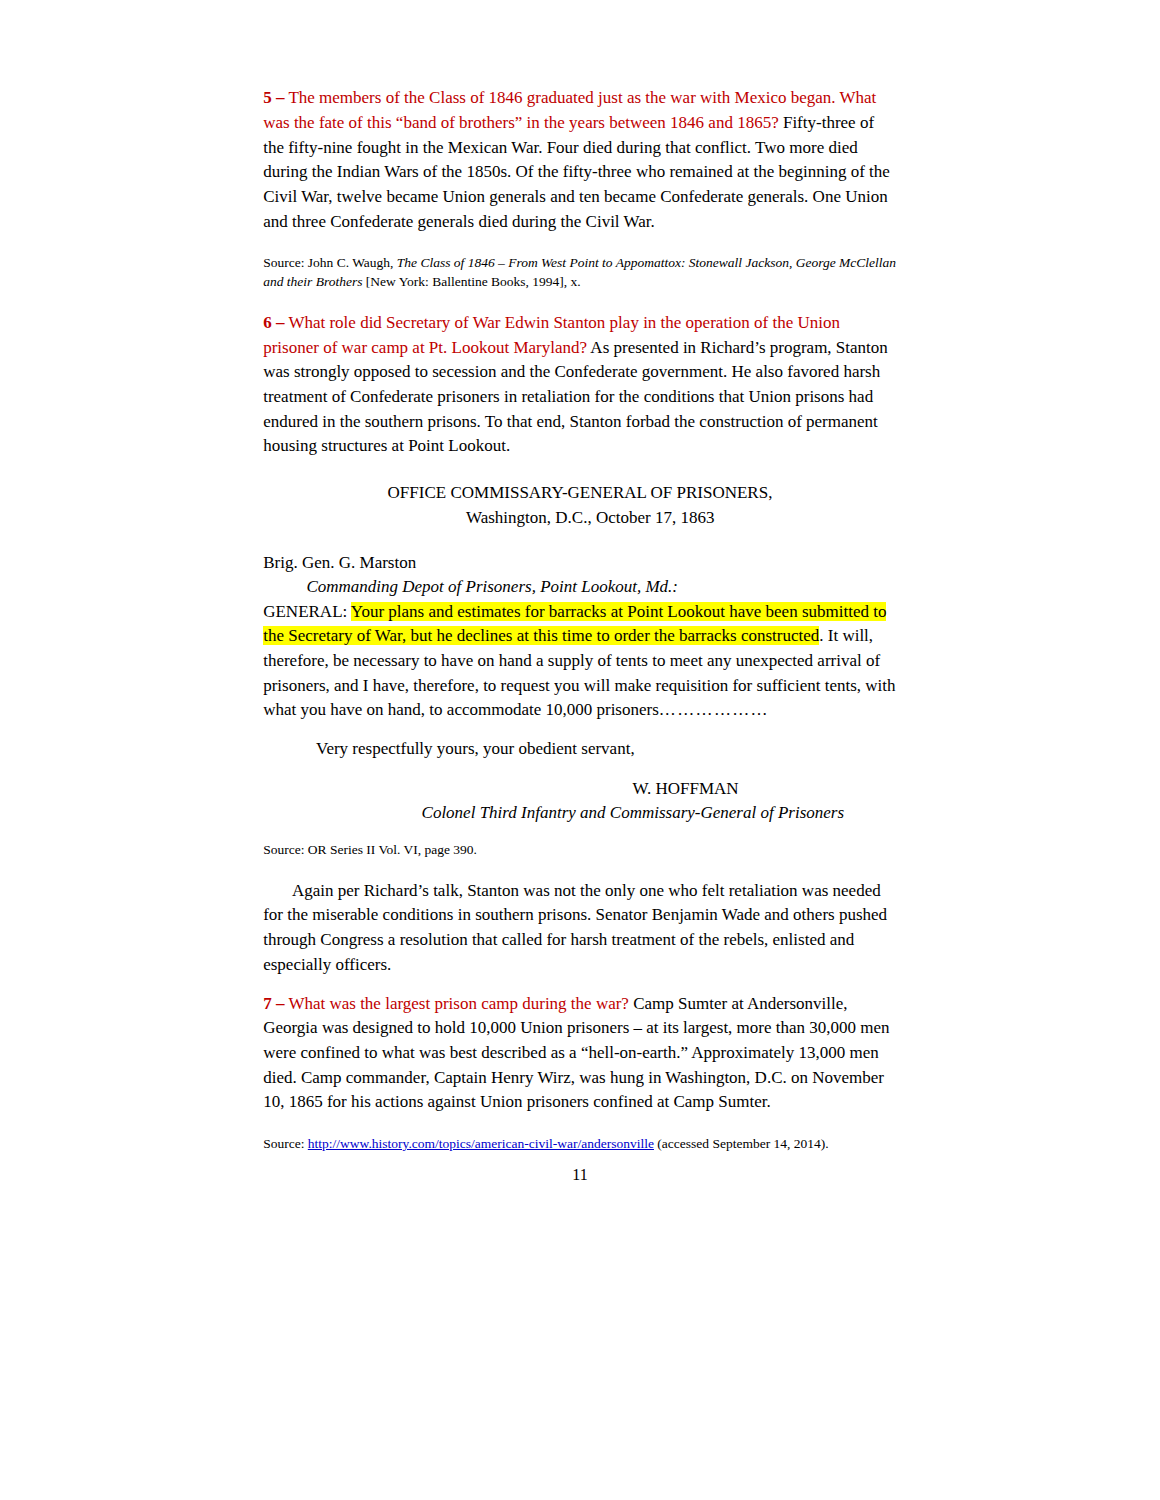5 – The members of the Class of 1846 graduated just as the war with Mexico began. What was the fate of this “band of brothers” in the years between 1846 and 1865? Fifty-three of the fifty-nine fought in the Mexican War. Four died during that conflict. Two more died during the Indian Wars of the 1850s. Of the fifty-three who remained at the beginning of the Civil War, twelve became Union generals and ten became Confederate generals. One Union and three Confederate generals died during the Civil War.
Source: John C. Waugh, The Class of 1846 – From West Point to Appomattox: Stonewall Jackson, George McClellan and their Brothers [New York: Ballentine Books, 1994], x.
6 – What role did Secretary of War Edwin Stanton play in the operation of the Union prisoner of war camp at Pt. Lookout Maryland? As presented in Richard’s program, Stanton was strongly opposed to secession and the Confederate government. He also favored harsh treatment of Confederate prisoners in retaliation for the conditions that Union prisons had endured in the southern prisons. To that end, Stanton forbad the construction of permanent housing structures at Point Lookout.
OFFICE COMMISSARY-GENERAL OF PRISONERS, Washington, D.C., October 17, 1863
Brig. Gen. G. Marston Commanding Depot of Prisoners, Point Lookout, Md.:
GENERAL: Your plans and estimates for barracks at Point Lookout have been submitted to the Secretary of War, but he declines at this time to order the barracks constructed. It will, therefore, be necessary to have on hand a supply of tents to meet any unexpected arrival of prisoners, and I have, therefore, to request you will make requisition for sufficient tents, with what you have on hand, to accommodate 10,000 prisoners………………
Very respectfully yours, your obedient servant,
W. HOFFMAN Colonel Third Infantry and Commissary-General of Prisoners
Source: OR Series II Vol. VI, page 390.
Again per Richard’s talk, Stanton was not the only one who felt retaliation was needed for the miserable conditions in southern prisons. Senator Benjamin Wade and others pushed through Congress a resolution that called for harsh treatment of the rebels, enlisted and especially officers.
7 – What was the largest prison camp during the war? Camp Sumter at Andersonville, Georgia was designed to hold 10,000 Union prisoners – at its largest, more than 30,000 men were confined to what was best described as a “hell-on-earth.” Approximately 13,000 men died. Camp commander, Captain Henry Wirz, was hung in Washington, D.C. on November 10, 1865 for his actions against Union prisoners confined at Camp Sumter.
Source: http://www.history.com/topics/american-civil-war/andersonville (accessed September 14, 2014).
11